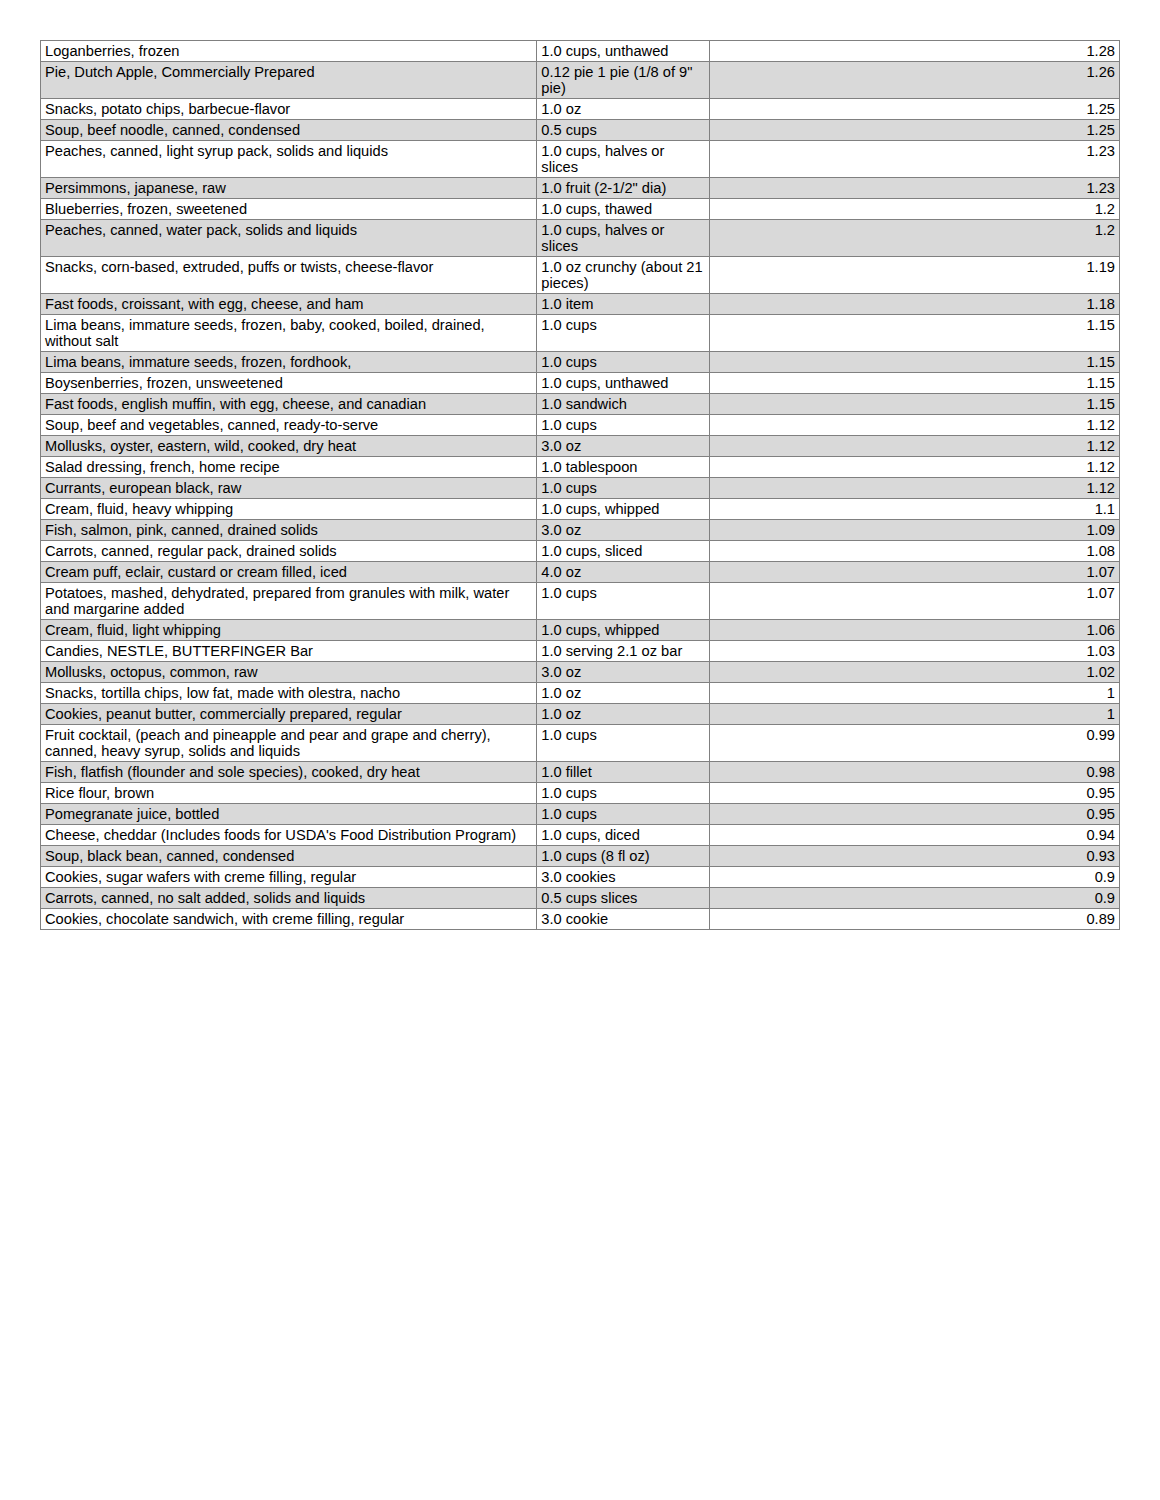| Loganberries, frozen | 1.0 cups, unthawed | 1.28 |
| Pie, Dutch Apple, Commercially Prepared | 0.12 pie 1 pie (1/8 of 9" pie) | 1.26 |
| Snacks, potato chips, barbecue-flavor | 1.0 oz | 1.25 |
| Soup, beef noodle, canned, condensed | 0.5 cups | 1.25 |
| Peaches, canned, light syrup pack, solids and liquids | 1.0 cups, halves or slices | 1.23 |
| Persimmons, japanese, raw | 1.0 fruit (2-1/2" dia) | 1.23 |
| Blueberries, frozen, sweetened | 1.0 cups, thawed | 1.2 |
| Peaches, canned, water pack, solids and liquids | 1.0 cups, halves or slices | 1.2 |
| Snacks, corn-based, extruded, puffs or twists, cheese-flavor | 1.0 oz crunchy (about 21 pieces) | 1.19 |
| Fast foods, croissant, with egg, cheese, and ham | 1.0 item | 1.18 |
| Lima beans, immature seeds, frozen, baby, cooked, boiled, drained, without salt | 1.0 cups | 1.15 |
| Lima beans, immature seeds, frozen, fordhook, | 1.0 cups | 1.15 |
| Boysenberries, frozen, unsweetened | 1.0 cups, unthawed | 1.15 |
| Fast foods, english muffin, with egg, cheese, and canadian | 1.0 sandwich | 1.15 |
| Soup, beef and vegetables, canned, ready-to-serve | 1.0 cups | 1.12 |
| Mollusks, oyster, eastern, wild, cooked, dry heat | 3.0 oz | 1.12 |
| Salad dressing, french, home recipe | 1.0 tablespoon | 1.12 |
| Currants, european black, raw | 1.0 cups | 1.12 |
| Cream, fluid, heavy whipping | 1.0 cups, whipped | 1.1 |
| Fish, salmon, pink, canned, drained solids | 3.0 oz | 1.09 |
| Carrots, canned, regular pack, drained solids | 1.0 cups, sliced | 1.08 |
| Cream puff, eclair, custard or cream filled, iced | 4.0 oz | 1.07 |
| Potatoes, mashed, dehydrated, prepared from granules with milk, water and margarine added | 1.0 cups | 1.07 |
| Cream, fluid, light whipping | 1.0 cups, whipped | 1.06 |
| Candies, NESTLE, BUTTERFINGER Bar | 1.0 serving 2.1 oz bar | 1.03 |
| Mollusks, octopus, common, raw | 3.0 oz | 1.02 |
| Snacks, tortilla chips, low fat, made with olestra, nacho | 1.0 oz | 1 |
| Cookies, peanut butter, commercially prepared, regular | 1.0 oz | 1 |
| Fruit cocktail, (peach and pineapple and pear and grape and cherry), canned, heavy syrup, solids and liquids | 1.0 cups | 0.99 |
| Fish, flatfish (flounder and sole species), cooked, dry heat | 1.0 fillet | 0.98 |
| Rice flour, brown | 1.0 cups | 0.95 |
| Pomegranate juice, bottled | 1.0 cups | 0.95 |
| Cheese, cheddar (Includes foods for USDA's Food Distribution Program) | 1.0 cups, diced | 0.94 |
| Soup, black bean, canned, condensed | 1.0 cups (8 fl oz) | 0.93 |
| Cookies, sugar wafers with creme filling, regular | 3.0 cookies | 0.9 |
| Carrots, canned, no salt added, solids and liquids | 0.5 cups slices | 0.9 |
| Cookies, chocolate sandwich, with creme filling, regular | 3.0 cookie | 0.89 |